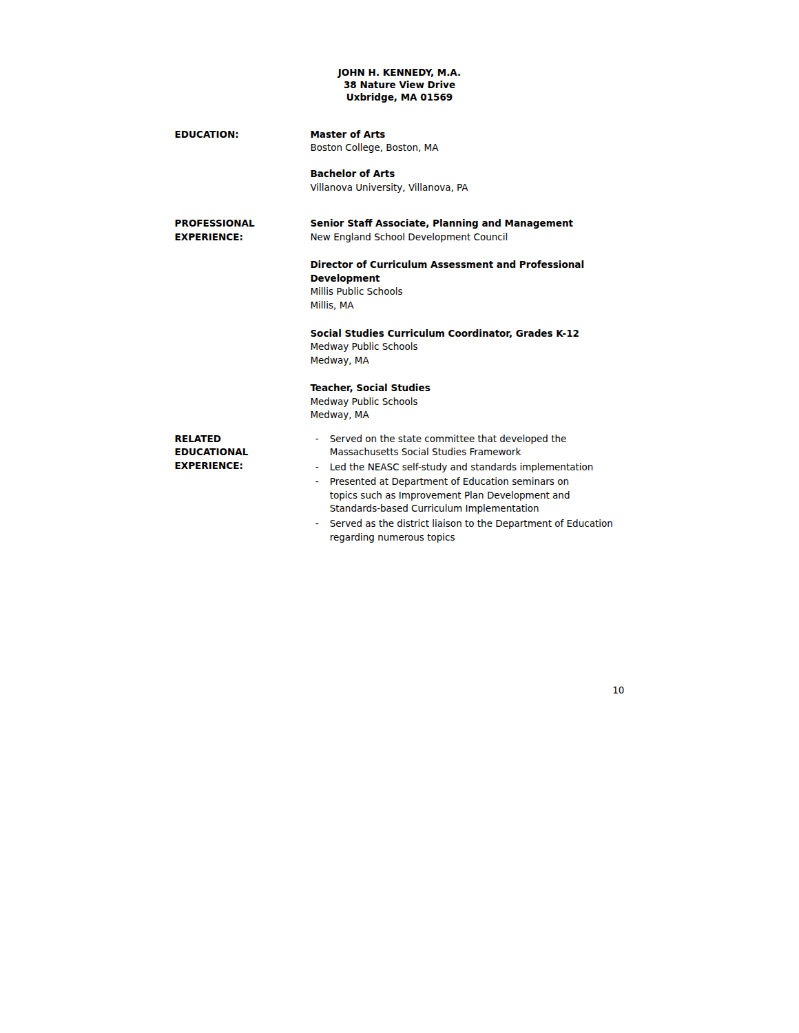JOHN H. KENNEDY, M.A. 38 Nature View Drive Uxbridge, MA 01569
Education:
Master of Arts
Boston College, Boston, MA
Bachelor of Arts
Villanova University, Villanova, PA
Professional Experience:
Senior Staff Associate, Planning and Management
New England School Development Council
Director of Curriculum Assessment and Professional Development
Millis Public Schools
Millis, MA
Social Studies Curriculum Coordinator, Grades K-12
Medway Public Schools
Medway, MA
Teacher, Social Studies
Medway Public Schools
Medway, MA
Related Educational Experience:
Served on the state committee that developed the Massachusetts Social Studies Framework
Led the NEASC self-study and standards implementation
Presented at Department of Education seminars ontopics such as Improvement Plan Development and Standards-based Curriculum Implementation
Served as the district liaison to the Department of Education regarding numerous topics
10